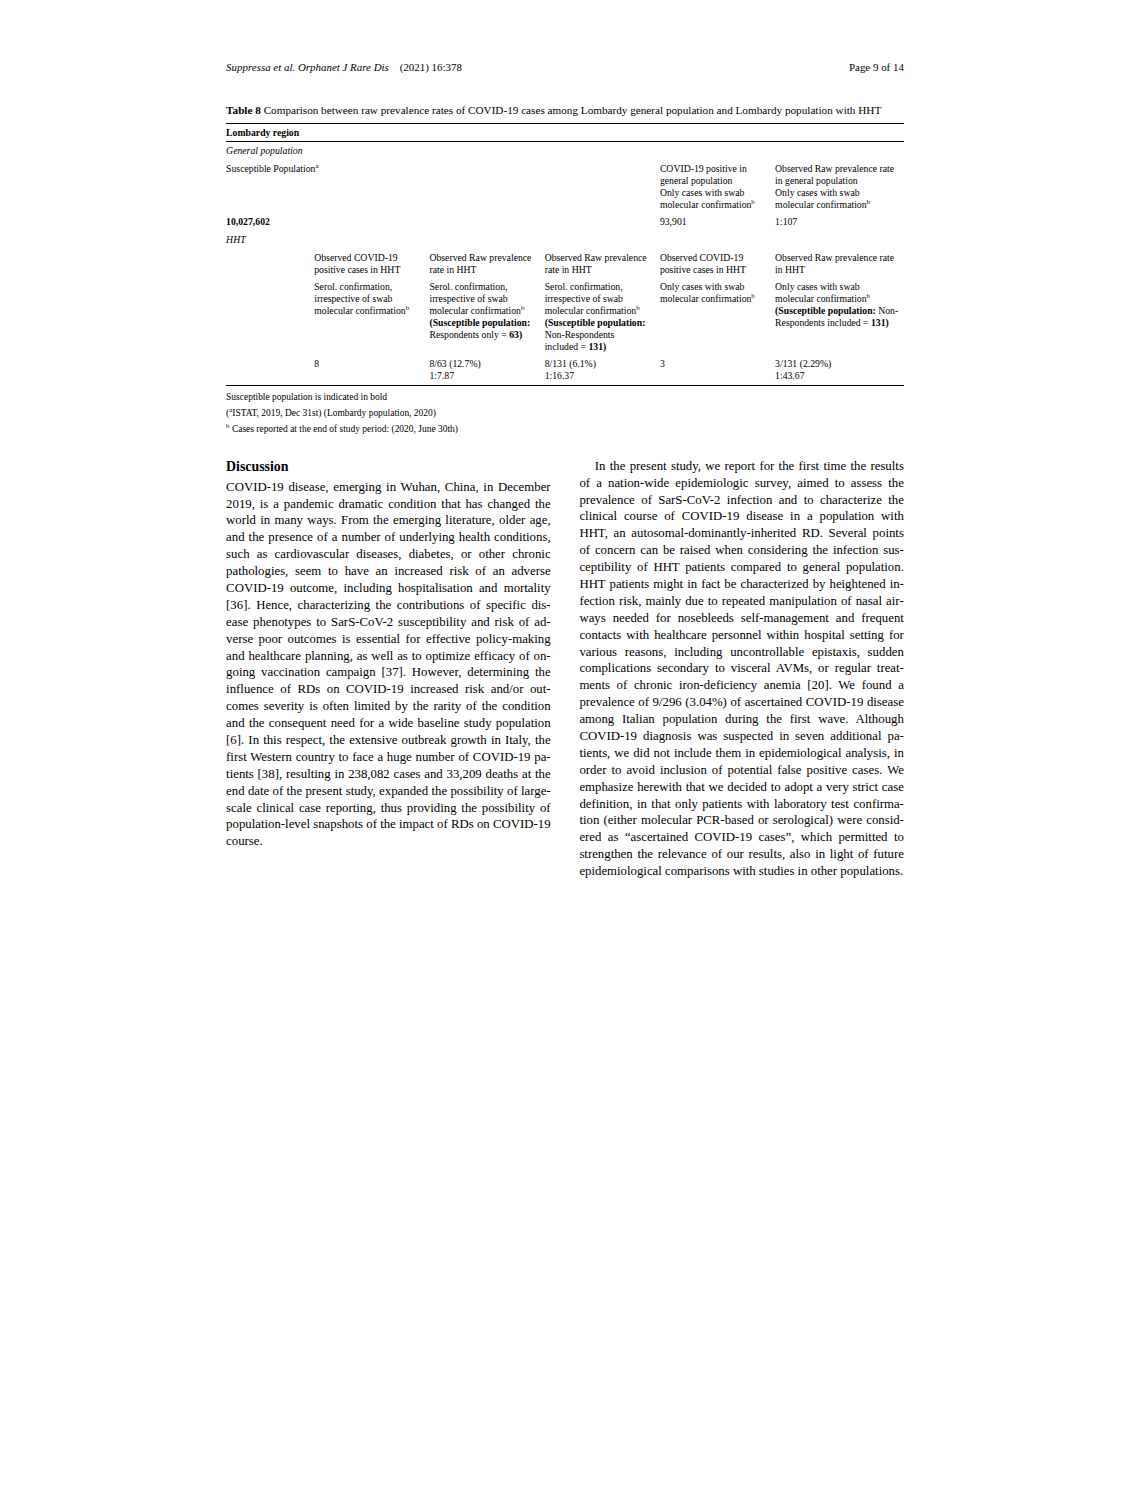Suppressa et al. Orphanet J Rare Dis (2021) 16:378
Page 9 of 14
Table 8 Comparison between raw prevalence rates of COVID-19 cases among Lombardy general population and Lombardy population with HHT
| Lombardy region |
| General population |
| Susceptible Population a | COVID-19 positive in general population Only cases with swab molecular confirmation b | Observed Raw prevalence rate in general population Only cases with swab molecular confirmation b |
| 10,027,602 | | | | 93,901 | 1:107 |
| HHT |
| | Observed COVID-19 positive cases in HHT | Observed Raw prevalence rate in HHT | Observed Raw prevalence rate in HHT | Observed COVID-19 positive cases in HHT | Observed Raw prevalence rate in HHT |
| | Serol. confirmation, irrespective of swab molecular confirmation b | Serol. confirmation, irrespective of swab molecular confirmation b (Susceptible population: Respondents only = 63) | Serol. confirmation, irrespective of swab molecular confirmation b (Susceptible population: Non-Respondents included = 131) | Only cases with swab molecular confirmation b | Only cases with swab molecular confirmation b (Susceptible population: Non-Respondents included = 131) |
| | 8 | 8/63 (12.7%) 1:7.87 | 8/131 (6.1%) 1:16.37 | 3 | 3/131 (2.29%) 1:43.67 |
Susceptible population is indicated in bold
(a ISTAT, 2019, Dec 31st) (Lombardy population, 2020)
b Cases reported at the end of study period: (2020, June 30th)
Discussion
COVID-19 disease, emerging in Wuhan, China, in December 2019, is a pandemic dramatic condition that has changed the world in many ways. From the emerging literature, older age, and the presence of a number of underlying health conditions, such as cardiovascular diseases, diabetes, or other chronic pathologies, seem to have an increased risk of an adverse COVID-19 outcome, including hospitalisation and mortality [36]. Hence, characterizing the contributions of specific disease phenotypes to SarS-CoV-2 susceptibility and risk of adverse poor outcomes is essential for effective policy-making and healthcare planning, as well as to optimize efficacy of ongoing vaccination campaign [37]. However, determining the influence of RDs on COVID-19 increased risk and/or outcomes severity is often limited by the rarity of the condition and the consequent need for a wide baseline study population [6]. In this respect, the extensive outbreak growth in Italy, the first Western country to face a huge number of COVID-19 patients [38], resulting in 238,082 cases and 33,209 deaths at the end date of the present study, expanded the possibility of large-scale clinical case reporting, thus providing the possibility of population-level snapshots of the impact of RDs on COVID-19 course.
In the present study, we report for the first time the results of a nation-wide epidemiologic survey, aimed to assess the prevalence of SarS-CoV-2 infection and to characterize the clinical course of COVID-19 disease in a population with HHT, an autosomal-dominantly-inherited RD. Several points of concern can be raised when considering the infection susceptibility of HHT patients compared to general population. HHT patients might in fact be characterized by heightened infection risk, mainly due to repeated manipulation of nasal airways needed for nosebleeds self-management and frequent contacts with healthcare personnel within hospital setting for various reasons, including uncontrollable epistaxis, sudden complications secondary to visceral AVMs, or regular treatments of chronic iron-deficiency anemia [20]. We found a prevalence of 9/296 (3.04%) of ascertained COVID-19 disease among Italian population during the first wave. Although COVID-19 diagnosis was suspected in seven additional patients, we did not include them in epidemiological analysis, in order to avoid inclusion of potential false positive cases. We emphasize herewith that we decided to adopt a very strict case definition, in that only patients with laboratory test confirmation (either molecular PCR-based or serological) were considered as “ascertained COVID-19 cases”, which permitted to strengthen the relevance of our results, also in light of future epidemiological comparisons with studies in other populations.